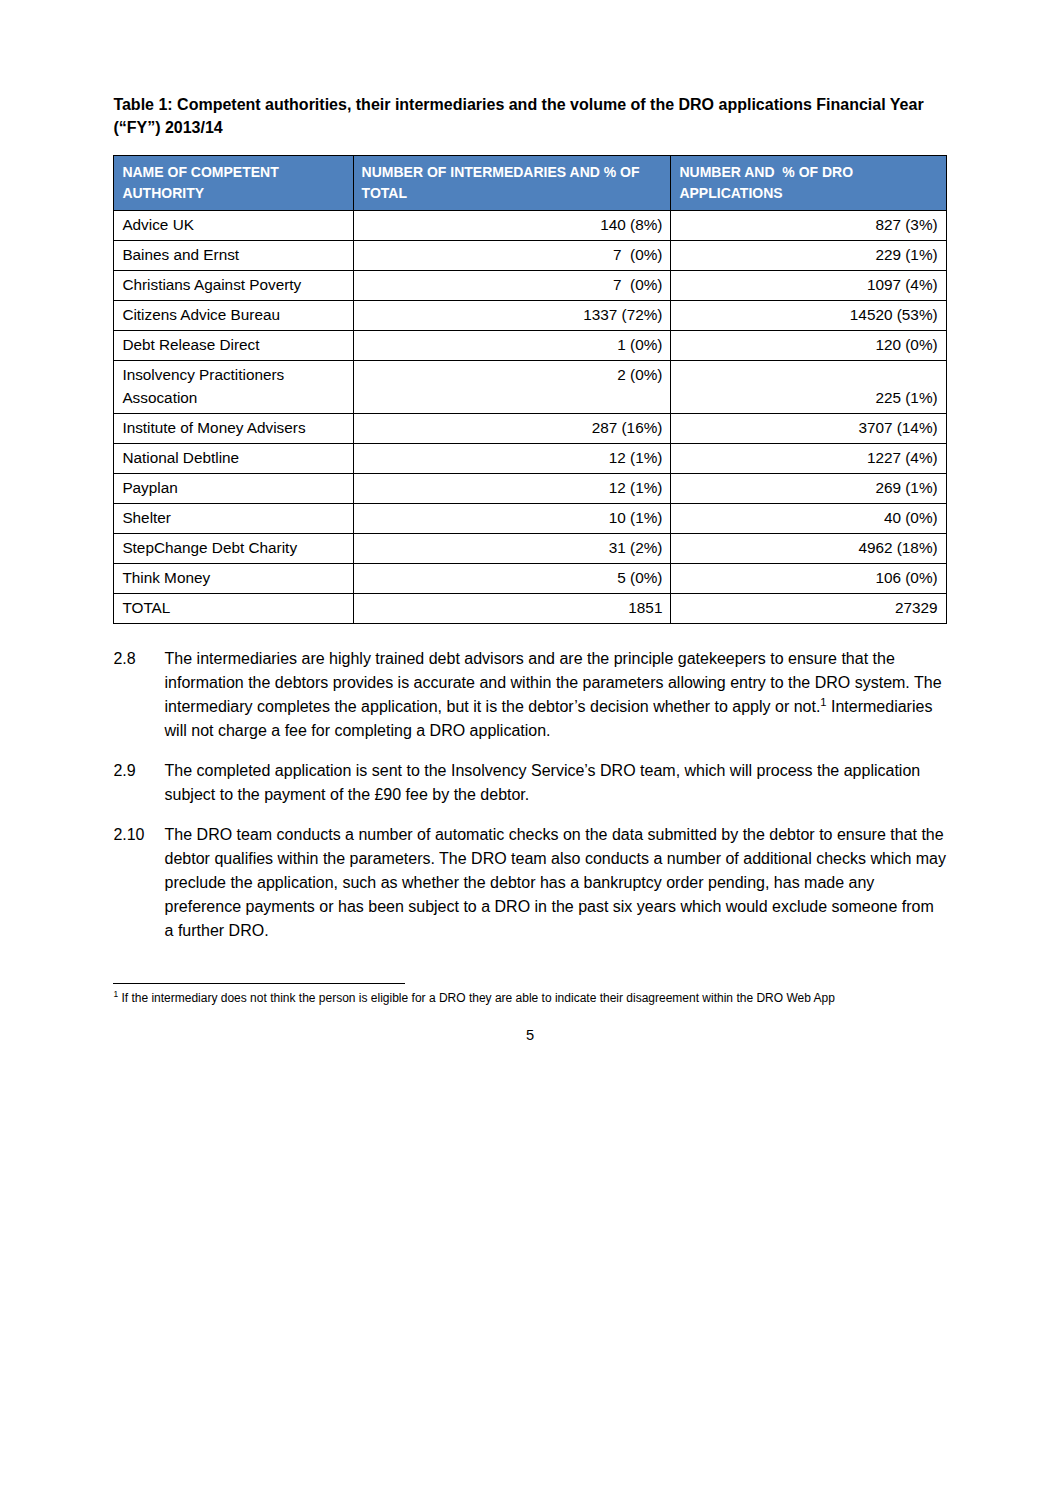Table 1: Competent authorities, their intermediaries and the volume of the DRO applications Financial Year (“FY”) 2013/14
| NAME OF COMPETENT AUTHORITY | NUMBER OF INTERMEDARIES AND % OF TOTAL | NUMBER AND % OF DRO APPLICATIONS |
| --- | --- | --- |
| Advice UK | 140 (8%) | 827 (3%) |
| Baines and Ernst | 7 (0%) | 229 (1%) |
| Christians Against Poverty | 7 (0%) | 1097 (4%) |
| Citizens Advice Bureau | 1337 (72%) | 14520 (53%) |
| Debt Release Direct | 1 (0%) | 120 (0%) |
| Insolvency Practitioners Assocation | 2 (0%) | 225 (1%) |
| Institute of Money Advisers | 287 (16%) | 3707 (14%) |
| National Debtline | 12 (1%) | 1227 (4%) |
| Payplan | 12 (1%) | 269 (1%) |
| Shelter | 10 (1%) | 40 (0%) |
| StepChange Debt Charity | 31 (2%) | 4962 (18%) |
| Think Money | 5 (0%) | 106 (0%) |
| TOTAL | 1851 | 27329 |
2.8 The intermediaries are highly trained debt advisors and are the principle gatekeepers to ensure that the information the debtors provides is accurate and within the parameters allowing entry to the DRO system. The intermediary completes the application, but it is the debtor’s decision whether to apply or not.1 Intermediaries will not charge a fee for completing a DRO application.
2.9 The completed application is sent to the Insolvency Service’s DRO team, which will process the application subject to the payment of the £90 fee by the debtor.
2.10 The DRO team conducts a number of automatic checks on the data submitted by the debtor to ensure that the debtor qualifies within the parameters. The DRO team also conducts a number of additional checks which may preclude the application, such as whether the debtor has a bankruptcy order pending, has made any preference payments or has been subject to a DRO in the past six years which would exclude someone from a further DRO.
1 If the intermediary does not think the person is eligible for a DRO they are able to indicate their disagreement within the DRO Web App
5